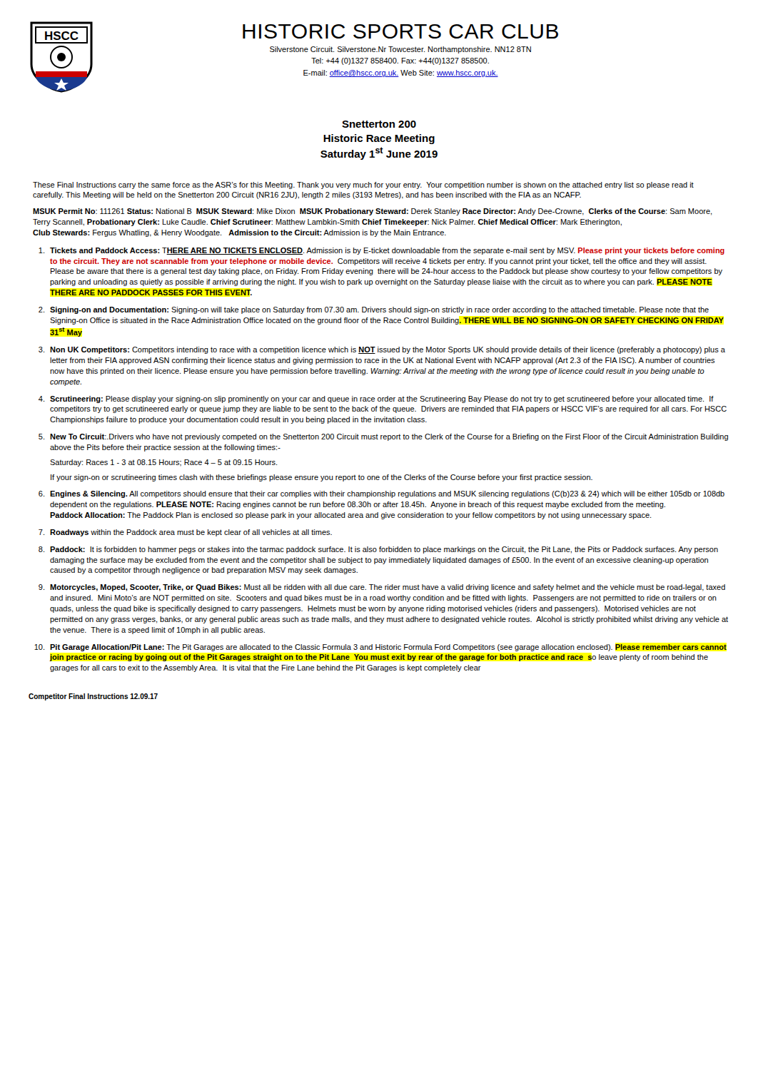HSCC
HISTORIC SPORTS CAR CLUB
Silverstone Circuit. Silverstone.Nr Towcester. Northamptonshire. NN12 8TN
Tel: +44 (0)1327 858400. Fax: +44(0)1327 858500.
E-mail: office@hscc.org.uk. Web Site: www.hscc.org.uk.
Snetterton 200
Historic Race Meeting
Saturday 1st June 2019
These Final Instructions carry the same force as the ASR’s for this Meeting. Thank you very much for your entry. Your competition number is shown on the attached entry list so please read it carefully. This Meeting will be held on the Snetterton 200 Circuit (NR16 2JU), length 2 miles (3193 Metres), and has been inscribed with the FIA as an NCAFP.
MSUK Permit No: 111261 Status: National B MSUK Steward: Mike Dixon MSUK Probationary Steward: Derek Stanley Race Director: Andy Dee-Crowne, Clerks of the Course: Sam Moore, Terry Scannell, Probationary Clerk: Luke Caudle. Chief Scrutineer: Matthew Lambkin-Smith Chief Timekeeper: Nick Palmer. Chief Medical Officer: Mark Etherington,
Club Stewards: Fergus Whatling, & Henry Woodgate. Admission to the Circuit: Admission is by the Main Entrance.
Tickets and Paddock Access: THERE ARE NO TICKETS ENCLOSED. Admission is by E-ticket downloadable from the separate e-mail sent by MSV. Please print your tickets before coming to the circuit. They are not scannable from your telephone or mobile device. Competitors will receive 4 tickets per entry. If you cannot print your ticket, tell the office and they will assist. Please be aware that there is a general test day taking place, on Friday. From Friday evening there will be 24-hour access to the Paddock but please show courtesy to your fellow competitors by parking and unloading as quietly as possible if arriving during the night. If you wish to park up overnight on the Saturday please liaise with the circuit as to where you can park. PLEASE NOTE THERE ARE NO PADDOCK PASSES FOR THIS EVENT.
Signing-on and Documentation: Signing-on will take place on Saturday from 07.30 am. Drivers should sign-on strictly in race order according to the attached timetable. Please note that the Signing-on Office is situated in the Race Administration Office located on the ground floor of the Race Control Building. THERE WILL BE NO SIGNING-ON OR SAFETY CHECKING ON FRIDAY 31st May
Non UK Competitors: Competitors intending to race with a competition licence which is NOT issued by the Motor Sports UK should provide details of their licence (preferably a photocopy) plus a letter from their FIA approved ASN confirming their licence status and giving permission to race in the UK at National Event with NCAFP approval (Art 2.3 of the FIA ISC). A number of countries now have this printed on their licence. Please ensure you have permission before travelling. Warning: Arrival at the meeting with the wrong type of licence could result in you being unable to compete.
Scrutineering: Please display your signing-on slip prominently on your car and queue in race order at the Scrutineering Bay Please do not try to get scrutineered before your allocated time. If competitors try to get scrutineered early or queue jump they are liable to be sent to the back of the queue. Drivers are reminded that FIA papers or HSCC VIF’s are required for all cars. For HSCC Championships failure to produce your documentation could result in you being placed in the invitation class.
New To Circuit:.Drivers who have not previously competed on the Snetterton 200 Circuit must report to the Clerk of the Course for a Briefing on the First Floor of the Circuit Administration Building above the Pits before their practice session at the following times:-
Saturday: Races 1 - 3 at 08.15 Hours; Race 4 – 5 at 09.15 Hours.
If your sign-on or scrutineering times clash with these briefings please ensure you report to one of the Clerks of the Course before your first practice session.
Engines & Silencing. All competitors should ensure that their car complies with their championship regulations and MSUK silencing regulations (C(b)23 & 24) which will be either 105db or 108db dependent on the regulations. PLEASE NOTE: Racing engines cannot be run before 08.30h or after 18.45h. Anyone in breach of this request maybe excluded from the meeting.
Paddock Allocation: The Paddock Plan is enclosed so please park in your allocated area and give consideration to your fellow competitors by not using unnecessary space.
Roadways within the Paddock area must be kept clear of all vehicles at all times.
Paddock: It is forbidden to hammer pegs or stakes into the tarmac paddock surface. It is also forbidden to place markings on the Circuit, the Pit Lane, the Pits or Paddock surfaces. Any person damaging the surface may be excluded from the event and the competitor shall be subject to pay immediately liquidated damages of £500. In the event of an excessive cleaning-up operation caused by a competitor through negligence or bad preparation MSV may seek damages.
Motorcycles, Moped, Scooter, Trike, or Quad Bikes: Must all be ridden with all due care. The rider must have a valid driving licence and safety helmet and the vehicle must be road-legal, taxed and insured. Mini Moto’s are NOT permitted on site. Scooters and quad bikes must be in a road worthy condition and be fitted with lights. Passengers are not permitted to ride on trailers or on quads, unless the quad bike is specifically designed to carry passengers. Helmets must be worn by anyone riding motorised vehicles (riders and passengers). Motorised vehicles are not permitted on any grass verges, banks, or any general public areas such as trade malls, and they must adhere to designated vehicle routes. Alcohol is strictly prohibited whilst driving any vehicle at the venue. There is a speed limit of 10mph in all public areas.
Pit Garage Allocation/Pit Lane: The Pit Garages are allocated to the Classic Formula 3 and Historic Formula Ford Competitors (see garage allocation enclosed). Please remember cars cannot join practice or racing by going out of the Pit Garages straight on to the Pit Lane You must exit by rear of the garage for both practice and race so leave plenty of room behind the garages for all cars to exit to the Assembly Area. It is vital that the Fire Lane behind the Pit Garages is kept completely clear
Competitor Final Instructions 12.09.17